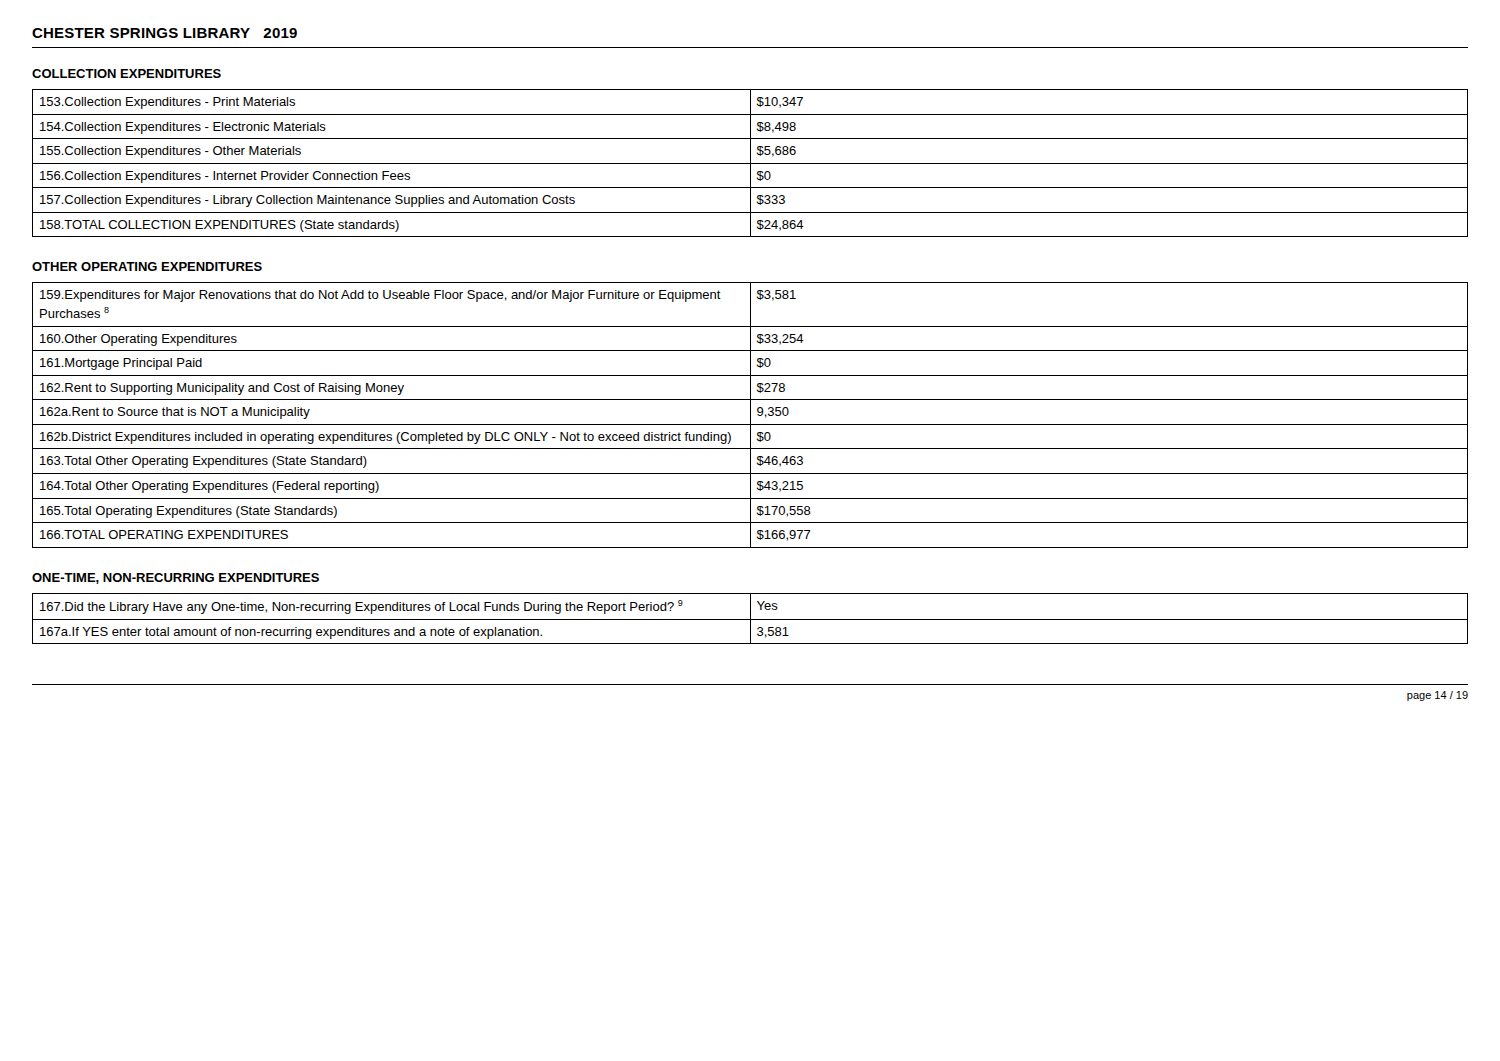CHESTER SPRINGS LIBRARY 2019
COLLECTION EXPENDITURES
| 153.Collection Expenditures - Print Materials | $10,347 |
| 154.Collection Expenditures - Electronic Materials | $8,498 |
| 155.Collection Expenditures - Other Materials | $5,686 |
| 156.Collection Expenditures - Internet Provider Connection Fees | $0 |
| 157.Collection Expenditures - Library Collection Maintenance Supplies and Automation Costs | $333 |
| 158.TOTAL COLLECTION EXPENDITURES (State standards) | $24,864 |
OTHER OPERATING EXPENDITURES
| 159.Expenditures for Major Renovations that do Not Add to Useable Floor Space, and/or Major Furniture or Equipment Purchases 8 | $3,581 |
| 160.Other Operating Expenditures | $33,254 |
| 161.Mortgage Principal Paid | $0 |
| 162.Rent to Supporting Municipality and Cost of Raising Money | $278 |
| 162a.Rent to Source that is NOT a Municipality | 9,350 |
| 162b.District Expenditures included in operating expenditures (Completed by DLC ONLY - Not to exceed district funding) | $0 |
| 163.Total Other Operating Expenditures (State Standard) | $46,463 |
| 164.Total Other Operating Expenditures (Federal reporting) | $43,215 |
| 165.Total Operating Expenditures (State Standards) | $170,558 |
| 166.TOTAL OPERATING EXPENDITURES | $166,977 |
ONE-TIME, NON-RECURRING EXPENDITURES
| 167.Did the Library Have any One-time, Non-recurring Expenditures of Local Funds During the Report Period? 9 | Yes |
| 167a.If YES enter total amount of non-recurring expenditures and a note of explanation. | 3,581 |
page 14 / 19